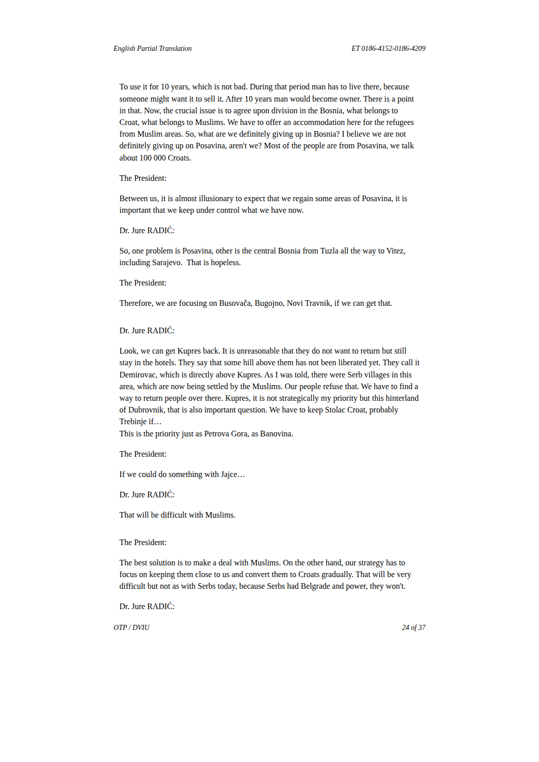English Partial Translation
ET 0186-4152-0186-4209
To use it for 10 years, which is not bad. During that period man has to live there, because someone might want it to sell it. After 10 years man would become owner. There is a point in that. Now, the crucial issue is to agree upon division in the Bosnia, what belongs to Croat, what belongs to Muslims. We have to offer an accommodation here for the refugees from Muslim areas. So, what are we definitely giving up in Bosnia? I believe we are not definitely giving up on Posavina, aren't we? Most of the people are from Posavina, we talk about 100 000 Croats.
The President:
Between us, it is almost illusionary to expect that we regain some areas of Posavina, it is important that we keep under control what we have now.
Dr. Jure RADIĆ:
So, one problem is Posavina, other is the central Bosnia from Tuzla all the way to Vitez, including Sarajevo. That is hopeless.
The President:
Therefore, we are focusing on Busovača, Bugojno, Novi Travnik, if we can get that.
Dr. Jure RADIĆ:
Look, we can get Kupres back. It is unreasonable that they do not want to return but still stay in the hotels. They say that some hill above them has not been liberated yet. They call it Demirovac, which is directly above Kupres. As I was told, there were Serb villages in this area, which are now being settled by the Muslims. Our people refuse that. We have to find a way to return people over there. Kupres, it is not strategically my priority but this hinterland of Dubrovnik, that is also important question. We have to keep Stolac Croat, probably Trebinje if…
This is the priority just as Petrova Gora, as Banovina.
The President:
If we could do something with Jajce…
Dr. Jure RADIĆ:
That will be difficult with Muslims.
The President:
The best solution is to make a deal with Muslims. On the other hand, our strategy has to focus on keeping them close to us and convert them to Croats gradually. That will be very difficult but not as with Serbs today, because Serbs had Belgrade and power, they won't.
Dr. Jure RADIĆ:
OTP / DVIU
24 of 37